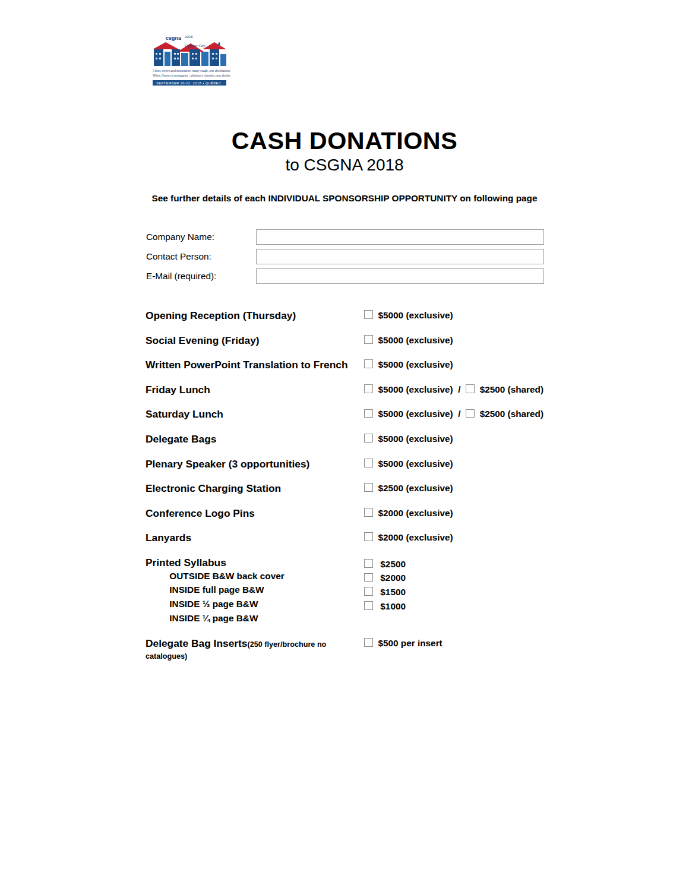csgna 2018 Québec City Cities, rivers and mountains: many roads, one destination! Villes, fleuve et montagnes : plusieurs chemins, une destination! SEPTEMBER 20-22, 2018 • QUÉBEC
CASH DONATIONS
to CSGNA 2018
See further details of each INDIVIDUAL SPONSORSHIP OPPORTUNITY on following page
| Company Name: | |
| Contact Person: | |
| E-Mail (required): | |
| Opening Reception (Thursday) | $5000 (exclusive) |
| Social Evening (Friday) | $5000 (exclusive) |
| Written PowerPoint Translation to French | $5000 (exclusive) |
| Friday Lunch | $5000 (exclusive) / $2500 (shared) |
| Saturday Lunch | $5000 (exclusive) / $2500 (shared) |
| Delegate Bags | $5000 (exclusive) |
| Plenary Speaker (3 opportunities) | $5000 (exclusive) |
| Electronic Charging Station | $2500 (exclusive) |
| Conference Logo Pins | $2000 (exclusive) |
| Lanyards | $2000 (exclusive) |
| Printed Syllabus OUTSIDE B&W back cover INSIDE full page B&W INSIDE ½ page B&W INSIDE ¼ page B&W | $2500 $2000 $1500 $1000 |
| Delegate Bag Inserts (250 flyer/brochure no catalogues) | $500 per insert |